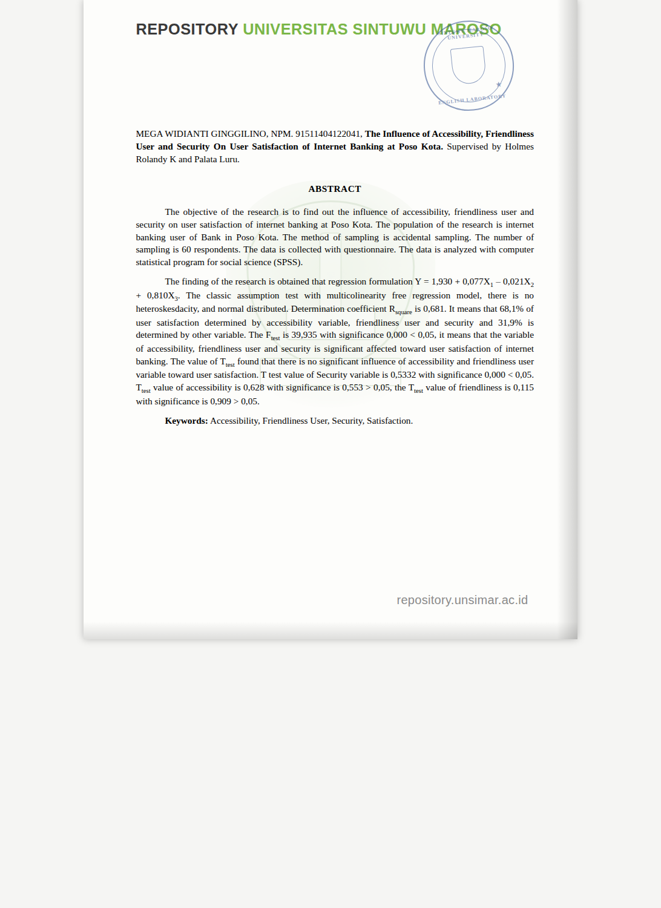REPOSITORY UNIVERSITAS SINTUWU MAROSO
SINTUWU MAROSO UNIVERSITY
ENGLISH LABORATORY
★
MEGA WIDIANTI GINGGILINO, NPM. 91511404122041, The Influence of Accessibility, Friendliness User and Security On User Satisfaction of Internet Banking at Poso Kota. Supervised by Holmes Rolandy K and Palata Luru.
ABSTRACT
The objective of the research is to find out the influence of accessibility, friendliness user and security on user satisfaction of internet banking at Poso Kota. The population of the research is internet banking user of Bank in Poso Kota. The method of sampling is accidental sampling. The number of sampling is 60 respondents. The data is collected with questionnaire. The data is analyzed with computer statistical program for social science (SPSS).
The finding of the research is obtained that regression formulation Y = 1,930 + 0,077X1 – 0,021X2 + 0,810X3. The classic assumption test with multicolinearity free regression model, there is no heteroskesdacity, and normal distributed. Determination coefficient Rsquare is 0,681. It means that 68,1% of user satisfaction determined by accessibility variable, friendliness user and security and 31,9% is determined by other variable. The Ftest is 39,935 with significance 0,000 < 0,05, it means that the variable of accessibility, friendliness user and security is significant affected toward user satisfaction of internet banking. The value of Ttest found that there is no significant influence of accessibility and friendliness user variable toward user satisfaction. T test value of Security variable is 0,5332 with significance 0,000 < 0,05. Ttest value of accessibility is 0,628 with significance is 0,553 > 0,05, the Ttest value of friendliness is 0,115 with significance is 0,909 > 0,05.
Keywords: Accessibility, Friendliness User, Security, Satisfaction.
repository.unsimar.ac.id